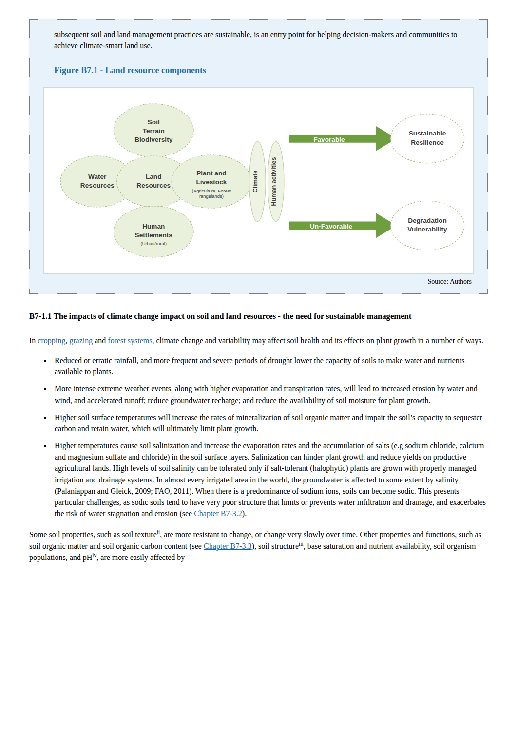subsequent soil and land management practices are sustainable, is an entry point for helping decision-makers and communities to achieve climate-smart land use.
Figure B7.1 - Land resource components
Soil Terrain Biodiversity Water Resources Land Resources Plant and Livestock (Agriculture, Forest rangelands) Human Settlements (Urban/rural) Climate Human activities Favorable Un-Favorable Sustainable Resilience Degradation Vulnerability
Source: Authors
B7-1.1 The impacts of climate change impact on soil and land resources - the need for sustainable management
In cropping, grazing and forest systems, climate change and variability may affect soil health and its effects on plant growth in a number of ways.
Reduced or erratic rainfall, and more frequent and severe periods of drought lower the capacity of soils to make water and nutrients available to plants.
More intense extreme weather events, along with higher evaporation and transpiration rates, will lead to increased erosion by water and wind, and accelerated runoff; reduce groundwater recharge; and reduce the availability of soil moisture for plant growth.
Higher soil surface temperatures will increase the rates of mineralization of soil organic matter and impair the soil’s capacity to sequester carbon and retain water, which will ultimately limit plant growth.
Higher temperatures cause soil salinization and increase the evaporation rates and the accumulation of salts (e.g sodium chloride, calcium and magnesium sulfate and chloride) in the soil surface layers. Salinization can hinder plant growth and reduce yields on productive agricultural lands. High levels of soil salinity can be tolerated only if salt-tolerant (halophytic) plants are grown with properly managed irrigation and drainage systems. In almost every irrigated area in the world, the groundwater is affected to some extent by salinity (Palaniappan and Gleick, 2009; FAO, 2011). When there is a predominance of sodium ions, soils can become sodic. This presents particular challenges, as sodic soils tend to have very poor structure that limits or prevents water infiltration and drainage, and exacerbates the risk of water stagnation and erosion (see Chapter B7-3.2).
Some soil properties, such as soil textureii, are more resistant to change, or change very slowly over time. Other properties and functions, such as soil organic matter and soil organic carbon content (see Chapter B7-3.3), soil structureiii, base saturation and nutrient availability, soil organism populations, and pHiv, are more easily affected by